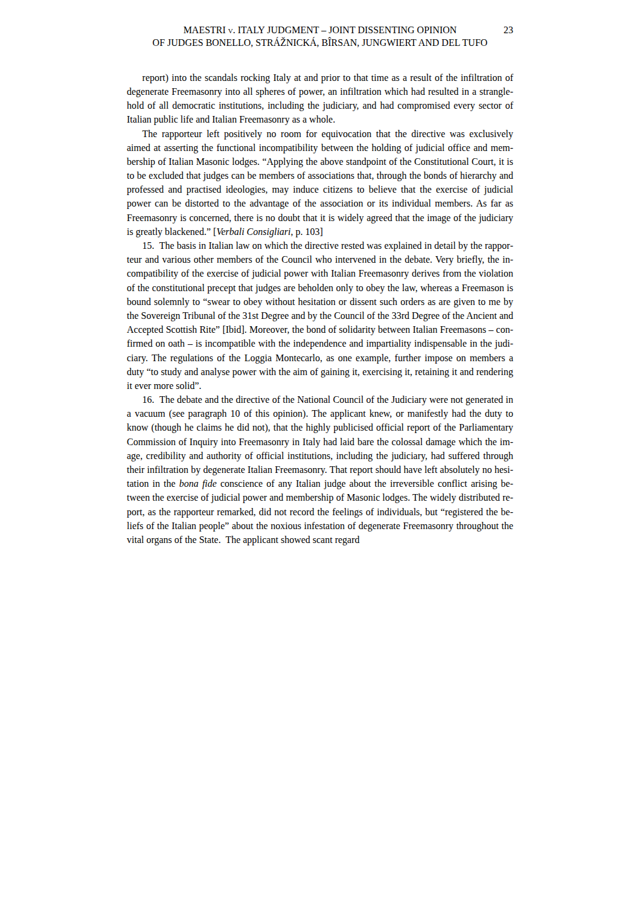23 MAESTRI v. ITALY JUDGMENT – JOINT DISSENTING OPINION
OF JUDGES BONELLO, STRÁŽNICKÁ, BÎRSAN, JUNGWIERT AND DEL TUFO
report) into the scandals rocking Italy at and prior to that time as a result of the infiltration of degenerate Freemasonry into all spheres of power, an infiltration which had resulted in a stranglehold of all democratic institutions, including the judiciary, and had compromised every sector of Italian public life and Italian Freemasonry as a whole.
The rapporteur left positively no room for equivocation that the directive was exclusively aimed at asserting the functional incompatibility between the holding of judicial office and membership of Italian Masonic lodges. “Applying the above standpoint of the Constitutional Court, it is to be excluded that judges can be members of associations that, through the bonds of hierarchy and professed and practised ideologies, may induce citizens to believe that the exercise of judicial power can be distorted to the advantage of the association or its individual members. As far as Freemasonry is concerned, there is no doubt that it is widely agreed that the image of the judiciary is greatly blackened.” [Verbali Consigliari, p. 103]
15. The basis in Italian law on which the directive rested was explained in detail by the rapporteur and various other members of the Council who intervened in the debate. Very briefly, the incompatibility of the exercise of judicial power with Italian Freemasonry derives from the violation of the constitutional precept that judges are beholden only to obey the law, whereas a Freemason is bound solemnly to “swear to obey without hesitation or dissent such orders as are given to me by the Sovereign Tribunal of the 31st Degree and by the Council of the 33rd Degree of the Ancient and Accepted Scottish Rite” [Ibid]. Moreover, the bond of solidarity between Italian Freemasons – confirmed on oath – is incompatible with the independence and impartiality indispensable in the judiciary. The regulations of the Loggia Montecarlo, as one example, further impose on members a duty “to study and analyse power with the aim of gaining it, exercising it, retaining it and rendering it ever more solid”.
16. The debate and the directive of the National Council of the Judiciary were not generated in a vacuum (see paragraph 10 of this opinion). The applicant knew, or manifestly had the duty to know (though he claims he did not), that the highly publicised official report of the Parliamentary Commission of Inquiry into Freemasonry in Italy had laid bare the colossal damage which the image, credibility and authority of official institutions, including the judiciary, had suffered through their infiltration by degenerate Italian Freemasonry. That report should have left absolutely no hesitation in the bona fide conscience of any Italian judge about the irreversible conflict arising between the exercise of judicial power and membership of Masonic lodges. The widely distributed report, as the rapporteur remarked, did not record the feelings of individuals, but “registered the beliefs of the Italian people” about the noxious infestation of degenerate Freemasonry throughout the vital organs of the State. The applicant showed scant regard